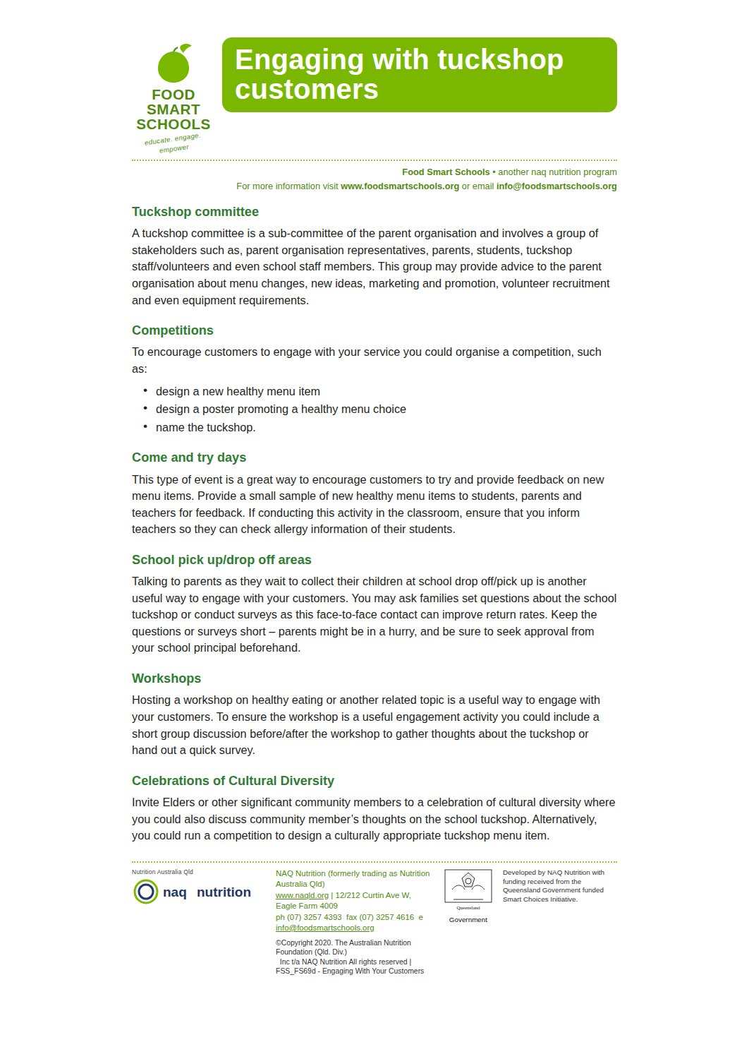FOOD
SMART
SCHOOLS
educate. engage. empower
Engaging with tuckshop customers
Food Smart Schools • another naq nutrition program
For more information visit www.foodsmartschools.org or email info@foodsmartschools.org
Tuckshop committee
A tuckshop committee is a sub-committee of the parent organisation and involves a group of stakeholders such as, parent organisation representatives, parents, students, tuckshop staff/volunteers and even school staff members. This group may provide advice to the parent organisation about menu changes, new ideas, marketing and promotion, volunteer recruitment and even equipment requirements.
Competitions
To encourage customers to engage with your service you could organise a competition, such as:
design a new healthy menu item
design a poster promoting a healthy menu choice
name the tuckshop.
Come and try days
This type of event is a great way to encourage customers to try and provide feedback on new menu items. Provide a small sample of new healthy menu items to students, parents and teachers for feedback. If conducting this activity in the classroom, ensure that you inform teachers so they can check allergy information of their students.
School pick up/drop off areas
Talking to parents as they wait to collect their children at school drop off/pick up is another useful way to engage with your customers. You may ask families set questions about the school tuckshop or conduct surveys as this face-to-face contact can improve return rates. Keep the questions or surveys short – parents might be in a hurry, and be sure to seek approval from your school principal beforehand.
Workshops
Hosting a workshop on healthy eating or another related topic is a useful way to engage with your customers. To ensure the workshop is a useful engagement activity you could include a short group discussion before/after the workshop to gather thoughts about the tuckshop or hand out a quick survey.
Celebrations of Cultural Diversity
Invite Elders or other significant community members to a celebration of cultural diversity where you could also discuss community member’s thoughts on the school tuckshop. Alternatively, you could run a competition to design a culturally appropriate tuckshop menu item.
Nutrition Australia Qld
naq nutrition
NAQ Nutrition (formerly trading as Nutrition Australia Qld)
www.naqld.org | 12/212 Curtin Ave W, Eagle Farm 4009
ph (07) 3257 4393 fax (07) 3257 4616 e info@foodsmartschools.org
©Copyright 2020. The Australian Nutrition Foundation (Qld. Div.)
Inc t/a NAQ Nutrition All rights reserved | FSS_FS69d - Engaging With Your Customers
Queensland
Government
Developed by NAQ Nutrition with funding received from the Queensland Government funded Smart Choices Initiative.